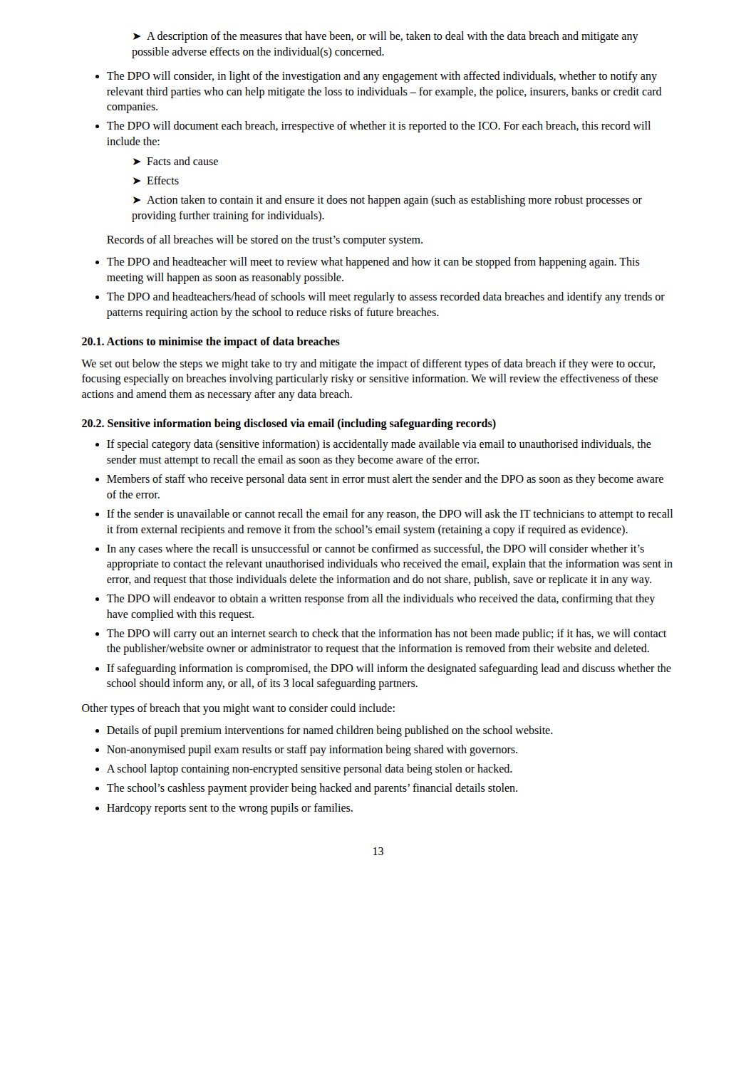➤ A description of the measures that have been, or will be, taken to deal with the data breach and mitigate any possible adverse effects on the individual(s) concerned.
The DPO will consider, in light of the investigation and any engagement with affected individuals, whether to notify any relevant third parties who can help mitigate the loss to individuals – for example, the police, insurers, banks or credit card companies.
The DPO will document each breach, irrespective of whether it is reported to the ICO. For each breach, this record will include the:
Facts and cause
Effects
Action taken to contain it and ensure it does not happen again (such as establishing more robust processes or providing further training for individuals).
Records of all breaches will be stored on the trust’s computer system.
The DPO and headteacher will meet to review what happened and how it can be stopped from happening again. This meeting will happen as soon as reasonably possible.
The DPO and headteachers/head of schools will meet regularly to assess recorded data breaches and identify any trends or patterns requiring action by the school to reduce risks of future breaches.
20.1. Actions to minimise the impact of data breaches
We set out below the steps we might take to try and mitigate the impact of different types of data breach if they were to occur, focusing especially on breaches involving particularly risky or sensitive information. We will review the effectiveness of these actions and amend them as necessary after any data breach.
20.2. Sensitive information being disclosed via email (including safeguarding records)
If special category data (sensitive information) is accidentally made available via email to unauthorised individuals, the sender must attempt to recall the email as soon as they become aware of the error.
Members of staff who receive personal data sent in error must alert the sender and the DPO as soon as they become aware of the error.
If the sender is unavailable or cannot recall the email for any reason, the DPO will ask the IT technicians to attempt to recall it from external recipients and remove it from the school’s email system (retaining a copy if required as evidence).
In any cases where the recall is unsuccessful or cannot be confirmed as successful, the DPO will consider whether it’s appropriate to contact the relevant unauthorised individuals who received the email, explain that the information was sent in error, and request that those individuals delete the information and do not share, publish, save or replicate it in any way.
The DPO will endeavor to obtain a written response from all the individuals who received the data, confirming that they have complied with this request.
The DPO will carry out an internet search to check that the information has not been made public; if it has, we will contact the publisher/website owner or administrator to request that the information is removed from their website and deleted.
If safeguarding information is compromised, the DPO will inform the designated safeguarding lead and discuss whether the school should inform any, or all, of its 3 local safeguarding partners.
Other types of breach that you might want to consider could include:
Details of pupil premium interventions for named children being published on the school website.
Non-anonymised pupil exam results or staff pay information being shared with governors.
A school laptop containing non-encrypted sensitive personal data being stolen or hacked.
The school’s cashless payment provider being hacked and parents’ financial details stolen.
Hardcopy reports sent to the wrong pupils or families.
13